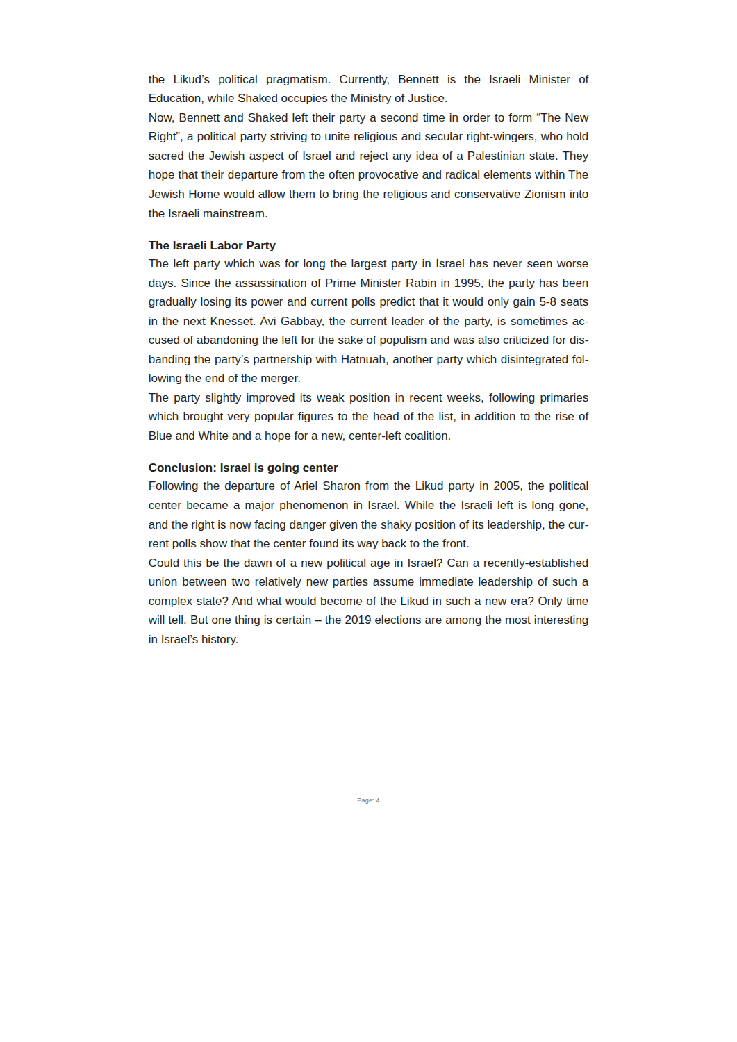the Likud’s political pragmatism. Currently, Bennett is the Israeli Minister of Education, while Shaked occupies the Ministry of Justice.
Now, Bennett and Shaked left their party a second time in order to form “The New Right”, a political party striving to unite religious and secular right-wingers, who hold sacred the Jewish aspect of Israel and reject any idea of a Palestinian state. They hope that their departure from the often provocative and radical elements within The Jewish Home would allow them to bring the religious and conservative Zionism into the Israeli mainstream.
The Israeli Labor Party
The left party which was for long the largest party in Israel has never seen worse days. Since the assassination of Prime Minister Rabin in 1995, the party has been gradually losing its power and current polls predict that it would only gain 5-8 seats in the next Knesset. Avi Gabbay, the current leader of the party, is sometimes accused of abandoning the left for the sake of populism and was also criticized for disbanding the party’s partnership with Hatnuah, another party which disintegrated following the end of the merger.
The party slightly improved its weak position in recent weeks, following primaries which brought very popular figures to the head of the list, in addition to the rise of Blue and White and a hope for a new, center-left coalition.
Conclusion: Israel is going center
Following the departure of Ariel Sharon from the Likud party in 2005, the political center became a major phenomenon in Israel. While the Israeli left is long gone, and the right is now facing danger given the shaky position of its leadership, the current polls show that the center found its way back to the front.
Could this be the dawn of a new political age in Israel? Can a recently-established union between two relatively new parties assume immediate leadership of such a complex state? And what would become of the Likud in such a new era? Only time will tell. But one thing is certain – the 2019 elections are among the most interesting in Israel’s history.
Page: 4